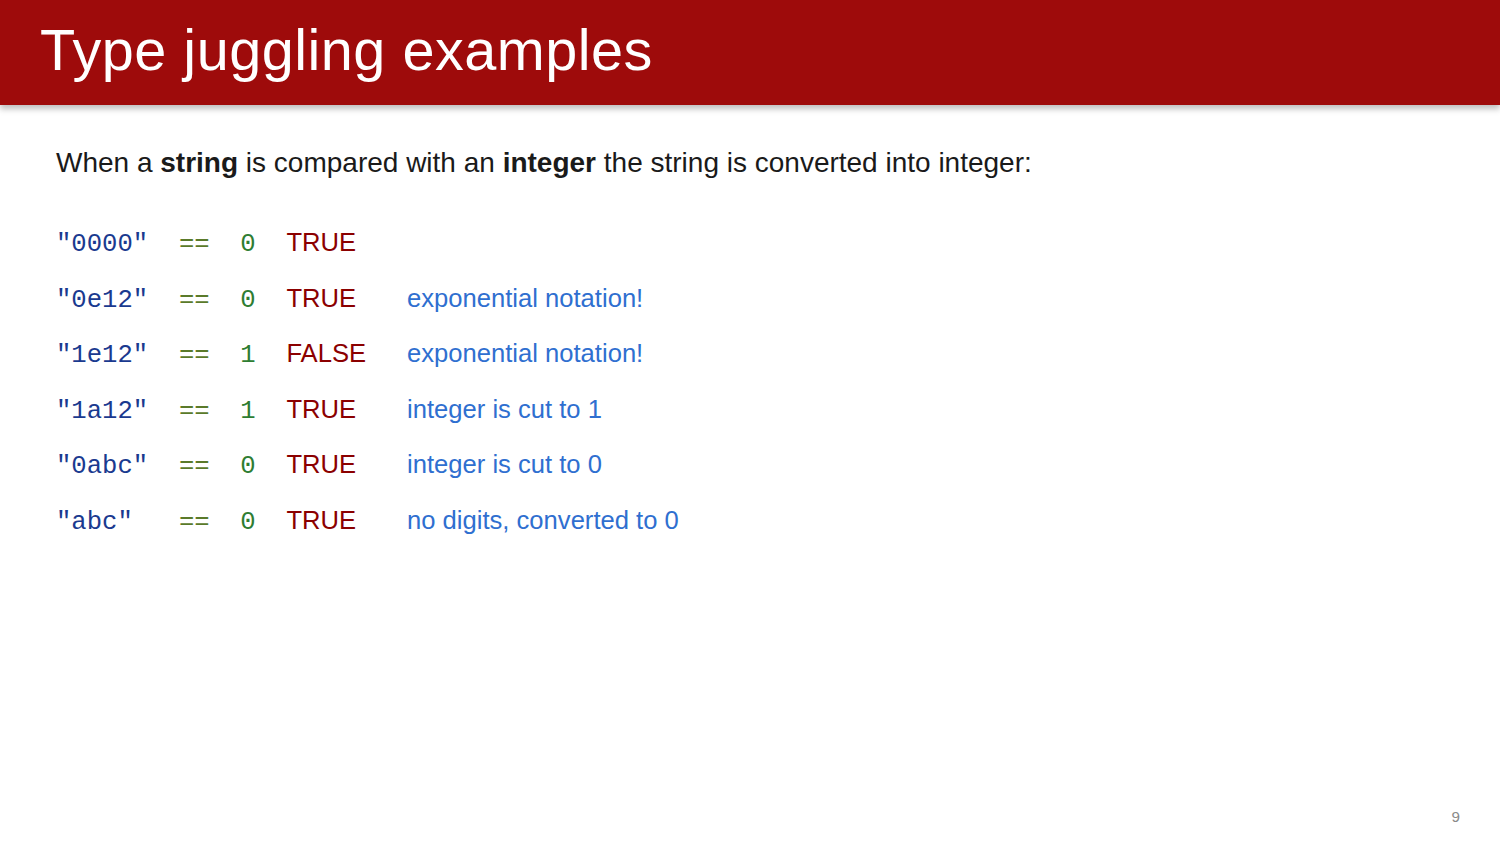Type juggling examples
When a string is compared with an integer the string is converted into integer:
| "0000" == 0 | TRUE | |
| "0e12" == 0 | TRUE | exponential notation! |
| "1e12" == 1 | FALSE | exponential notation! |
| "1a12" == 1 | TRUE | integer is cut to 1 |
| "0abc" == 0 | TRUE | integer is cut to 0 |
| "abc" == 0 | TRUE | no digits, converted to 0 |
9